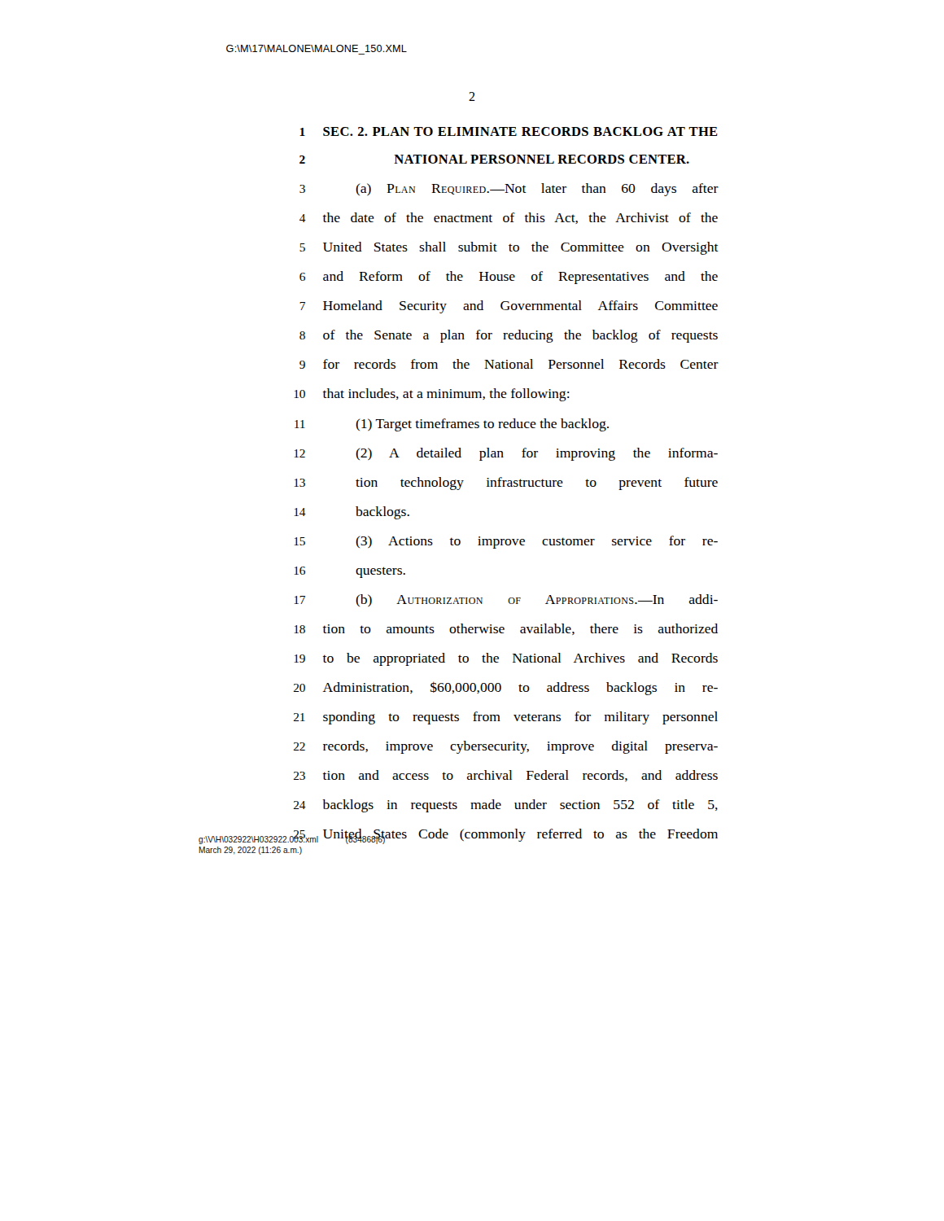G:\M\17\MALONE\MALONE_150.XML
2
1
SEC. 2. PLAN TO ELIMINATE RECORDS BACKLOG AT THE
2
NATIONAL PERSONNEL RECORDS CENTER.
3
(a) Plan Required.—Not later than 60 days after
4
the date of the enactment of this Act, the Archivist of the
5
United States shall submit to the Committee on Oversight
6
and Reform of the House of Representatives and the
7
Homeland Security and Governmental Affairs Committee
8
of the Senate a plan for reducing the backlog of requests
9
for records from the National Personnel Records Center
10
that includes, at a minimum, the following:
11
(1) Target timeframes to reduce the backlog.
12
(2) A detailed plan for improving the informa-
13
tion technology infrastructure to prevent future
14
backlogs.
15
(3) Actions to improve customer service for re-
16
questers.
17
(b) Authorization of Appropriations.—In addi-
18
tion to amounts otherwise available, there is authorized
19
to be appropriated to the National Archives and Records
20
Administration, $60,000,000 to address backlogs in re-
21
sponding to requests from veterans for military personnel
22
records, improve cybersecurity, improve digital preserva-
23
tion and access to archival Federal records, and address
24
backlogs in requests made under section 552 of title 5,
25
United States Code (commonly referred to as the Freedom
g:\V\H\032922\H032922.003.xml (834868|6)
March 29, 2022 (11:26 a.m.)